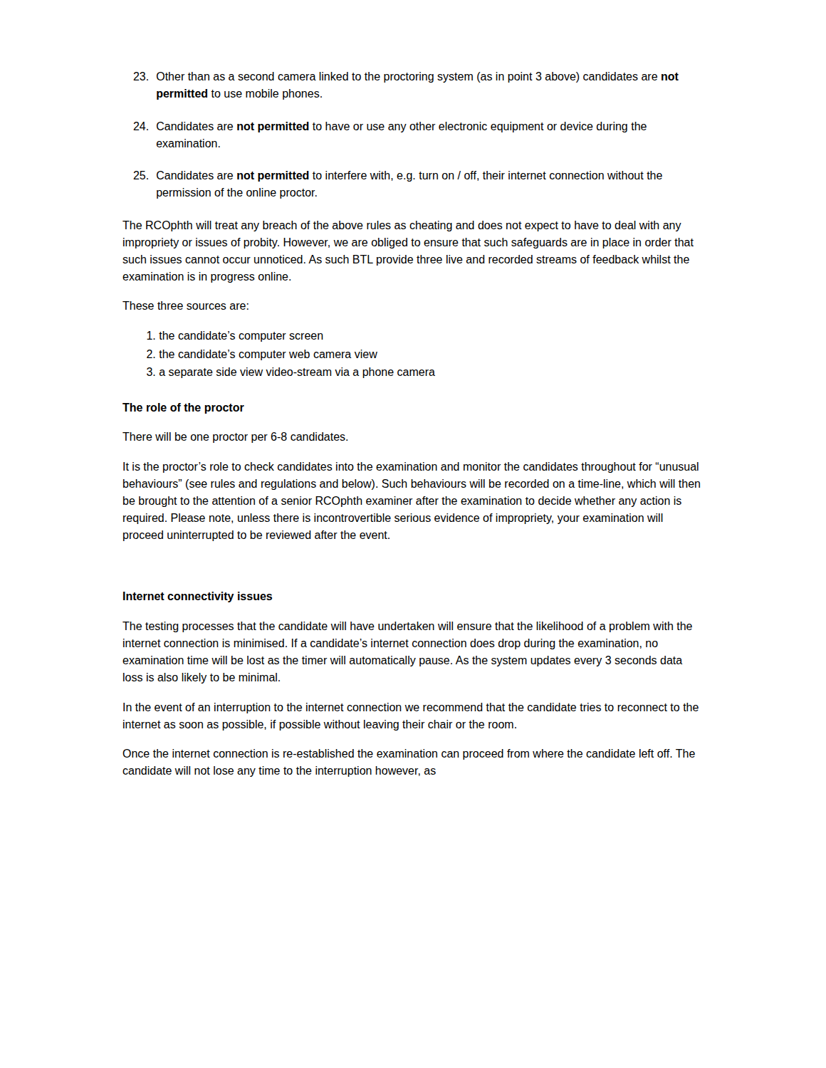Other than as a second camera linked to the proctoring system (as in point 3 above) candidates are not permitted to use mobile phones.
Candidates are not permitted to have or use any other electronic equipment or device during the examination.
Candidates are not permitted to interfere with, e.g. turn on / off, their internet connection without the permission of the online proctor.
The RCOphth will treat any breach of the above rules as cheating and does not expect to have to deal with any impropriety or issues of probity. However, we are obliged to ensure that such safeguards are in place in order that such issues cannot occur unnoticed. As such BTL provide three live and recorded streams of feedback whilst the examination is in progress online.
These three sources are:
the candidate’s computer screen
the candidate’s computer web camera view
a separate side view video-stream via a phone camera
The role of the proctor
There will be one proctor per 6-8 candidates.
It is the proctor’s role to check candidates into the examination and monitor the candidates throughout for “unusual behaviours” (see rules and regulations and below). Such behaviours will be recorded on a time-line, which will then be brought to the attention of a senior RCOphth examiner after the examination to decide whether any action is required. Please note, unless there is incontrovertible serious evidence of impropriety, your examination will proceed uninterrupted to be reviewed after the event.
Internet connectivity issues
The testing processes that the candidate will have undertaken will ensure that the likelihood of a problem with the internet connection is minimised. If a candidate’s internet connection does drop during the examination, no examination time will be lost as the timer will automatically pause. As the system updates every 3 seconds data loss is also likely to be minimal.
In the event of an interruption to the internet connection we recommend that the candidate tries to reconnect to the internet as soon as possible, if possible without leaving their chair or the room.
Once the internet connection is re-established the examination can proceed from where the candidate left off. The candidate will not lose any time to the interruption however, as